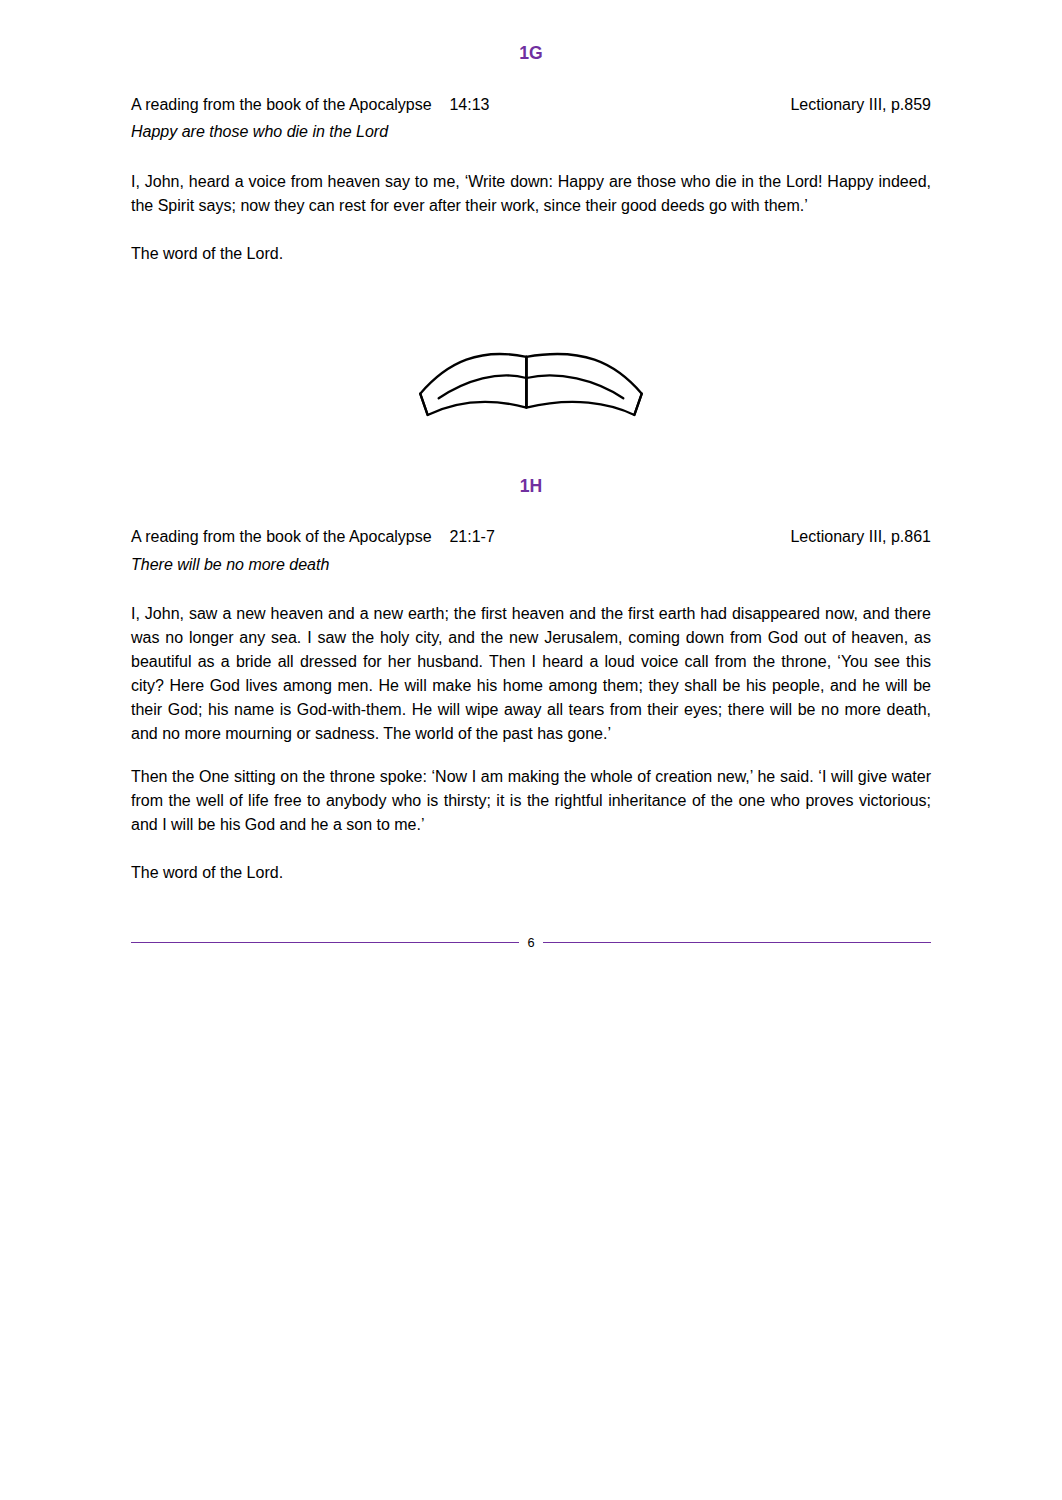1G
A reading from the book of the Apocalypse 14:13 Lectionary III, p.859
Happy are those who die in the Lord
I, John, heard a voice from heaven say to me, ‘Write down: Happy are those who die in the Lord! Happy indeed, the Spirit says; now they can rest for ever after their work, since their good deeds go with them.’
The word of the Lord.
1H
A reading from the book of the Apocalypse 21:1-7 Lectionary III, p.861
There will be no more death
I, John, saw a new heaven and a new earth; the first heaven and the first earth had disappeared now, and there was no longer any sea. I saw the holy city, and the new Jerusalem, coming down from God out of heaven, as beautiful as a bride all dressed for her husband. Then I heard a loud voice call from the throne, ‘You see this city? Here God lives among men. He will make his home among them; they shall be his people, and he will be their God; his name is God-with-them. He will wipe away all tears from their eyes; there will be no more death, and no more mourning or sadness. The world of the past has gone.’
Then the One sitting on the throne spoke: ‘Now I am making the whole of creation new,’ he said. ‘I will give water from the well of life free to anybody who is thirsty; it is the rightful inheritance of the one who proves victorious; and I will be his God and he a son to me.’
The word of the Lord.
6